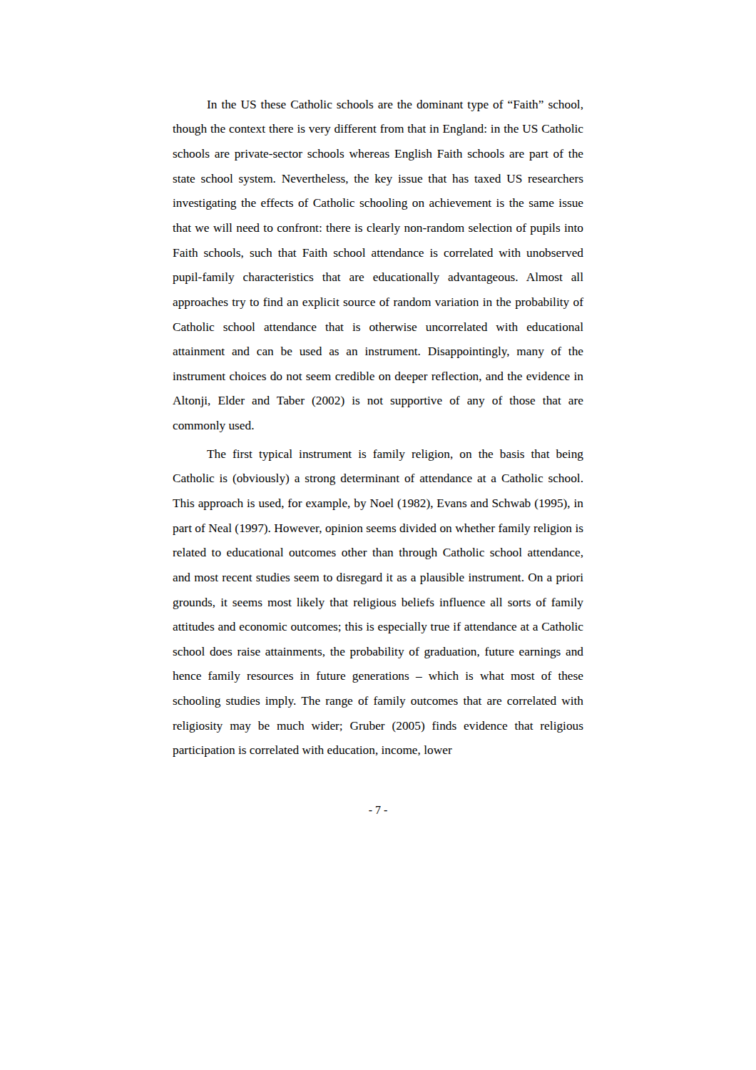In the US these Catholic schools are the dominant type of “Faith” school, though the context there is very different from that in England: in the US Catholic schools are private-sector schools whereas English Faith schools are part of the state school system. Nevertheless, the key issue that has taxed US researchers investigating the effects of Catholic schooling on achievement is the same issue that we will need to confront: there is clearly non-random selection of pupils into Faith schools, such that Faith school attendance is correlated with unobserved pupil-family characteristics that are educationally advantageous. Almost all approaches try to find an explicit source of random variation in the probability of Catholic school attendance that is otherwise uncorrelated with educational attainment and can be used as an instrument. Disappointingly, many of the instrument choices do not seem credible on deeper reflection, and the evidence in Altonji, Elder and Taber (2002) is not supportive of any of those that are commonly used.
The first typical instrument is family religion, on the basis that being Catholic is (obviously) a strong determinant of attendance at a Catholic school. This approach is used, for example, by Noel (1982), Evans and Schwab (1995), in part of Neal (1997). However, opinion seems divided on whether family religion is related to educational outcomes other than through Catholic school attendance, and most recent studies seem to disregard it as a plausible instrument. On a priori grounds, it seems most likely that religious beliefs influence all sorts of family attitudes and economic outcomes; this is especially true if attendance at a Catholic school does raise attainments, the probability of graduation, future earnings and hence family resources in future generations – which is what most of these schooling studies imply. The range of family outcomes that are correlated with religiosity may be much wider; Gruber (2005) finds evidence that religious participation is correlated with education, income, lower
- 7 -